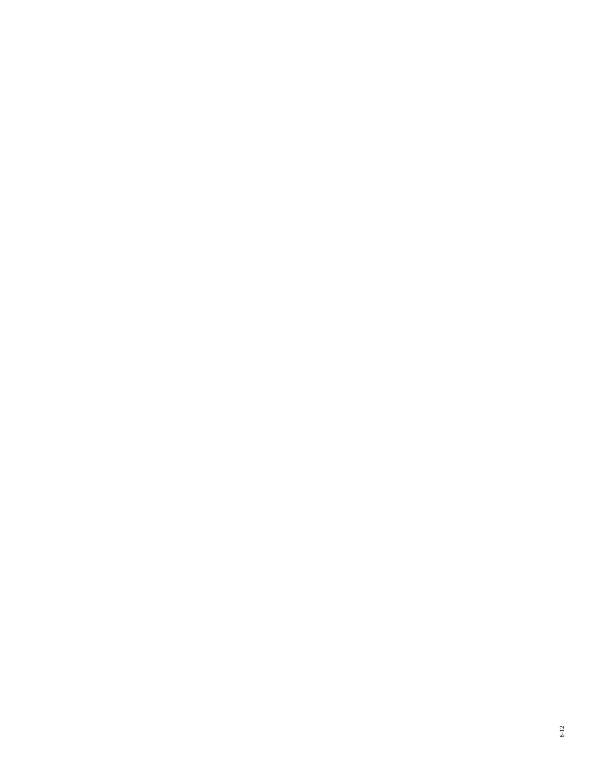8-12